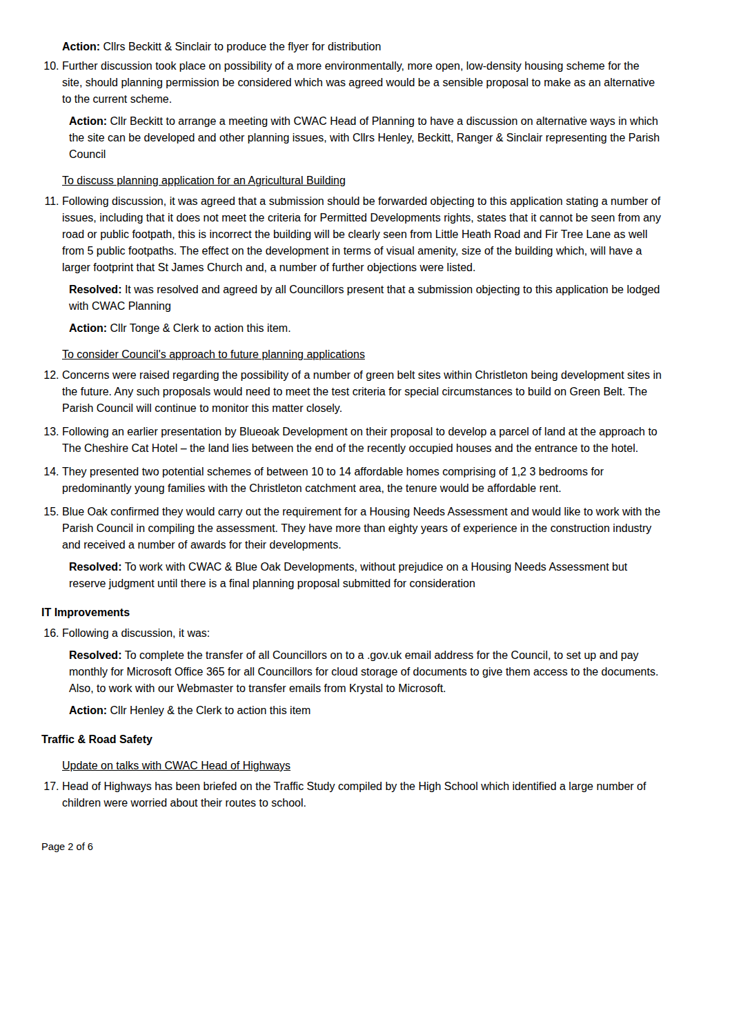Action: Cllrs Beckitt & Sinclair to produce the flyer for distribution
Further discussion took place on possibility of a more environmentally, more open, low-density housing scheme for the site, should planning permission be considered which was agreed would be a sensible proposal to make as an alternative to the current scheme.
Action: Cllr Beckitt to arrange a meeting with CWAC Head of Planning to have a discussion on alternative ways in which the site can be developed and other planning issues, with Cllrs Henley, Beckitt, Ranger & Sinclair representing the Parish Council
To discuss planning application for an Agricultural Building
Following discussion, it was agreed that a submission should be forwarded objecting to this application stating a number of issues, including that it does not meet the criteria for Permitted Developments rights, states that it cannot be seen from any road or public footpath, this is incorrect the building will be clearly seen from Little Heath Road and Fir Tree Lane as well from 5 public footpaths. The effect on the development in terms of visual amenity, size of the building which, will have a larger footprint that St James Church and, a number of further objections were listed.
Resolved: It was resolved and agreed by all Councillors present that a submission objecting to this application be lodged with CWAC Planning
Action: Cllr Tonge & Clerk to action this item.
To consider Council's approach to future planning applications
Concerns were raised regarding the possibility of a number of green belt sites within Christleton being development sites in the future. Any such proposals would need to meet the test criteria for special circumstances to build on Green Belt. The Parish Council will continue to monitor this matter closely.
Following an earlier presentation by Blueoak Development on their proposal to develop a parcel of land at the approach to The Cheshire Cat Hotel – the land lies between the end of the recently occupied houses and the entrance to the hotel.
They presented two potential schemes of between 10 to 14 affordable homes comprising of 1,2 3 bedrooms for predominantly young families with the Christleton catchment area, the tenure would be affordable rent.
Blue Oak confirmed they would carry out the requirement for a Housing Needs Assessment and would like to work with the Parish Council in compiling the assessment. They have more than eighty years of experience in the construction industry and received a number of awards for their developments.
Resolved: To work with CWAC & Blue Oak Developments, without prejudice on a Housing Needs Assessment but reserve judgment until there is a final planning proposal submitted for consideration
IT Improvements
Following a discussion, it was:
Resolved: To complete the transfer of all Councillors on to a .gov.uk email address for the Council, to set up and pay monthly for Microsoft Office 365 for all Councillors for cloud storage of documents to give them access to the documents. Also, to work with our Webmaster to transfer emails from Krystal to Microsoft.
Action: Cllr Henley & the Clerk to action this item
Traffic & Road Safety
Update on talks with CWAC Head of Highways
Head of Highways has been briefed on the Traffic Study compiled by the High School which identified a large number of children were worried about their routes to school.
Page 2 of 6